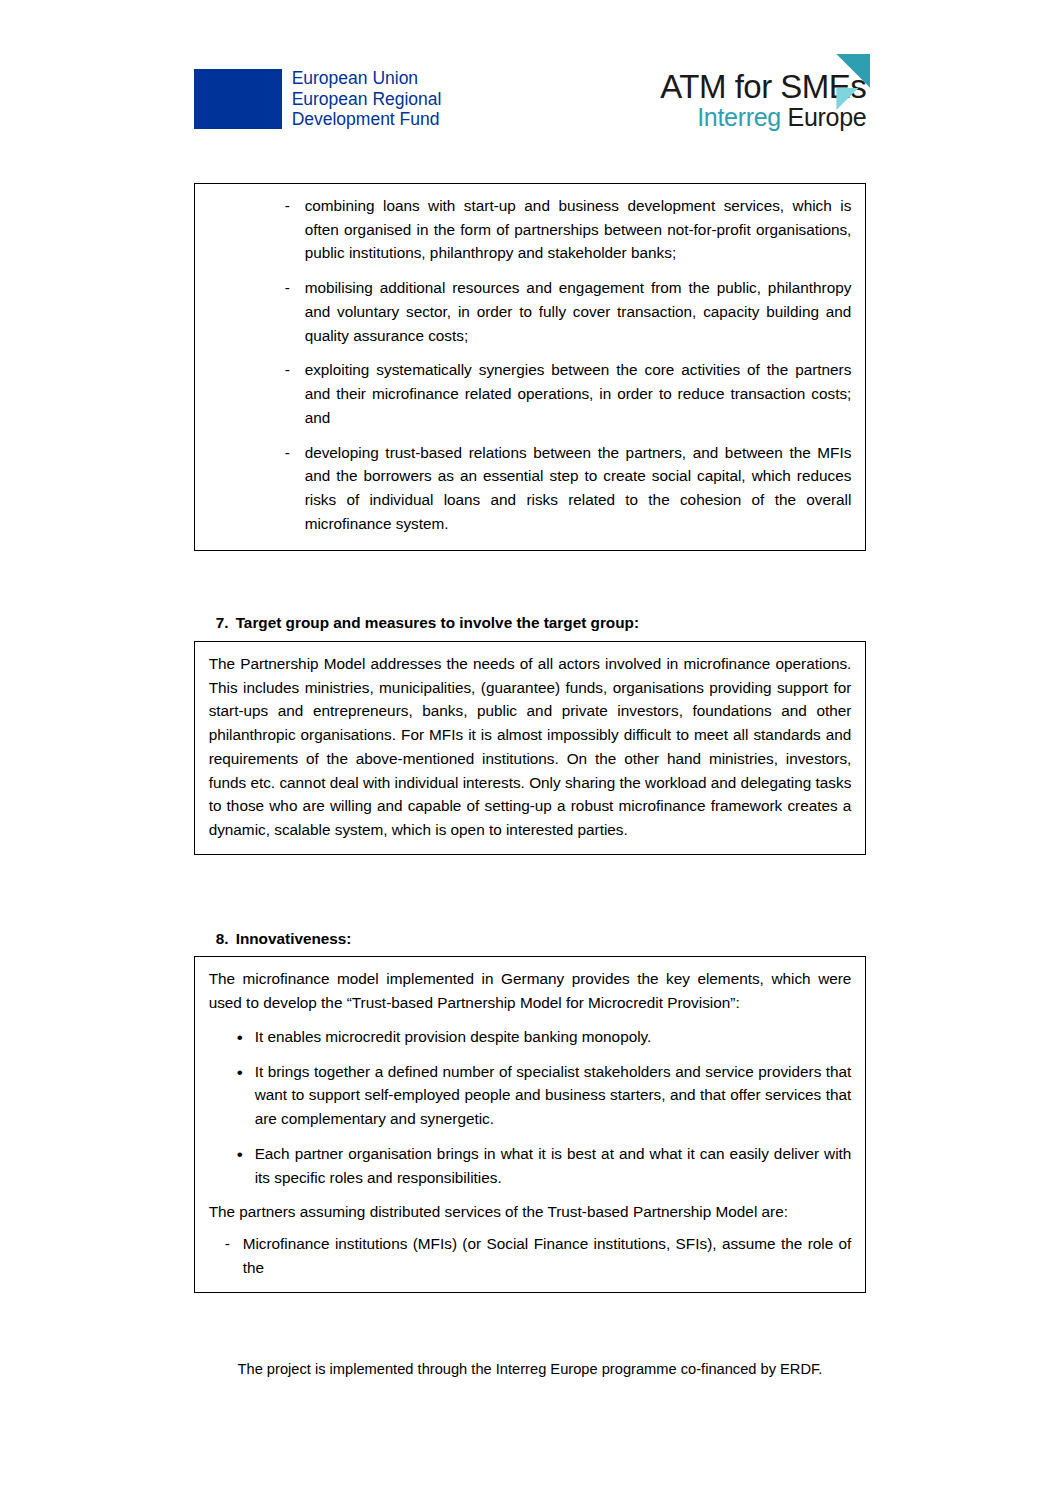European Union
European Regional
Development Fund
ATM for SMEs
Interreg Europe
combining loans with start-up and business development services, which is often organised in the form of partnerships between not-for-profit organisations, public institutions, philanthropy and stakeholder banks;
mobilising additional resources and engagement from the public, philanthropy and voluntary sector, in order to fully cover transaction, capacity building and quality assurance costs;
exploiting systematically synergies between the core activities of the partners and their microfinance related operations, in order to reduce transaction costs; and
developing trust-based relations between the partners, and between the MFIs and the borrowers as an essential step to create social capital, which reduces risks of individual loans and risks related to the cohesion of the overall microfinance system.
7. Target group and measures to involve the target group:
The Partnership Model addresses the needs of all actors involved in microfinance operations. This includes ministries, municipalities, (guarantee) funds, organisations providing support for start-ups and entrepreneurs, banks, public and private investors, foundations and other philanthropic organisations. For MFIs it is almost impossibly difficult to meet all standards and requirements of the above-mentioned institutions. On the other hand ministries, investors, funds etc. cannot deal with individual interests. Only sharing the workload and delegating tasks to those who are willing and capable of setting-up a robust microfinance framework creates a dynamic, scalable system, which is open to interested parties.
8. Innovativeness:
The microfinance model implemented in Germany provides the key elements, which were used to develop the “Trust-based Partnership Model for Microcredit Provision”:
It enables microcredit provision despite banking monopoly.
It brings together a defined number of specialist stakeholders and service providers that want to support self-employed people and business starters, and that offer services that are complementary and synergetic.
Each partner organisation brings in what it is best at and what it can easily deliver with its specific roles and responsibilities.
The partners assuming distributed services of the Trust-based Partnership Model are:
Microfinance institutions (MFIs) (or Social Finance institutions, SFIs), assume the role of the
The project is implemented through the Interreg Europe programme co-financed by ERDF.